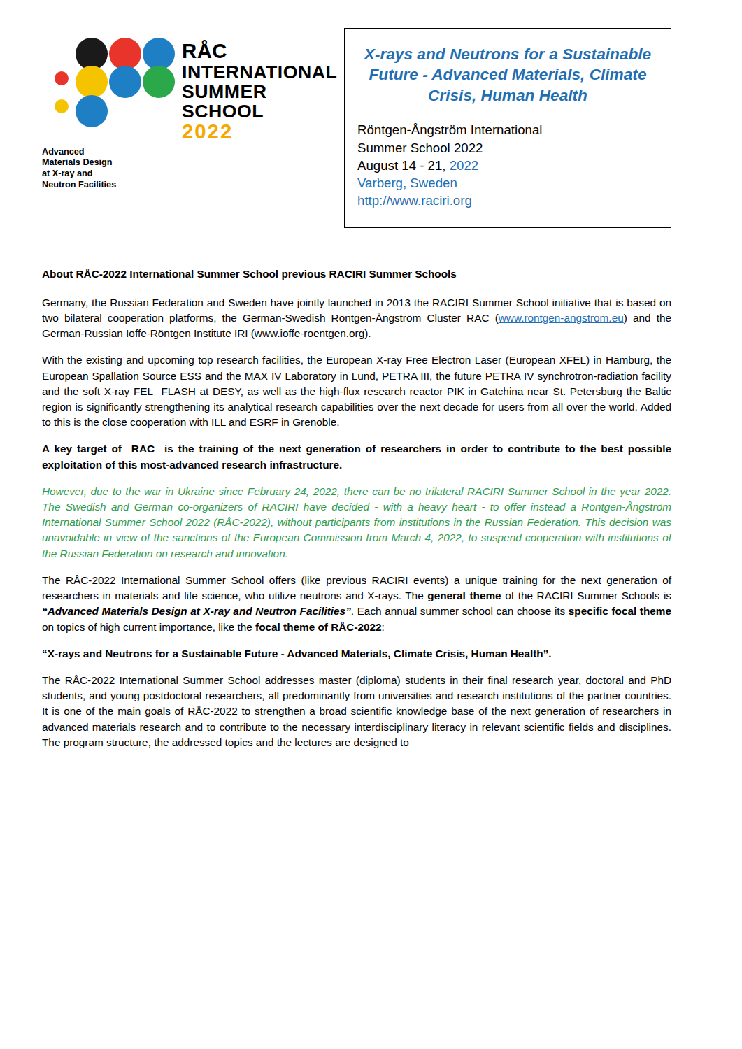RÅC
INTERNATIONAL
SUMMER SCHOOL
2022
Advanced
Materials Design
at X-ray and
Neutron Facilities
X-rays and Neutrons for a Sustainable Future - Advanced Materials, Climate Crisis, Human Health
Röntgen-Ångström International
Summer School 2022
August 14 - 21, 2022
Varberg, Sweden
http://www.raciri.org
About RÅC-2022 International Summer School previous RACIRI Summer Schools
Germany, the Russian Federation and Sweden have jointly launched in 2013 the RACIRI Summer School initiative that is based on two bilateral cooperation platforms, the German-Swedish Röntgen-Ångström Cluster RAC (www.rontgen-angstrom.eu) and the German-Russian Ioffe-Röntgen Institute IRI (www.ioffe-roentgen.org).
With the existing and upcoming top research facilities, the European X-ray Free Electron Laser (European XFEL) in Hamburg, the European Spallation Source ESS and the MAX IV Laboratory in Lund, PETRA III, the future PETRA IV synchrotron-radiation facility and the soft X-ray FEL FLASH at DESY, as well as the high-flux research reactor PIK in Gatchina near St. Petersburg the Baltic region is significantly strengthening its analytical research capabilities over the next decade for users from all over the world. Added to this is the close cooperation with ILL and ESRF in Grenoble.
A key target of RAC is the training of the next generation of researchers in order to contribute to the best possible exploitation of this most-advanced research infrastructure.
However, due to the war in Ukraine since February 24, 2022, there can be no trilateral RACIRI Summer School in the year 2022. The Swedish and German co-organizers of RACIRI have decided - with a heavy heart - to offer instead a Röntgen-Ångström International Summer School 2022 (RÅC-2022), without participants from institutions in the Russian Federation. This decision was unavoidable in view of the sanctions of the European Commission from March 4, 2022, to suspend cooperation with institutions of the Russian Federation on research and innovation.
The RÅC-2022 International Summer School offers (like previous RACIRI events) a unique training for the next generation of researchers in materials and life science, who utilize neutrons and X-rays. The general theme of the RACIRI Summer Schools is “Advanced Materials Design at X-ray and Neutron Facilities”. Each annual summer school can choose its specific focal theme on topics of high current importance, like the focal theme of RÅC-2022:
“X-rays and Neutrons for a Sustainable Future - Advanced Materials, Climate Crisis, Human Health”.
The RÅC-2022 International Summer School addresses master (diploma) students in their final research year, doctoral and PhD students, and young postdoctoral researchers, all predominantly from universities and research institutions of the partner countries. It is one of the main goals of RÅC-2022 to strengthen a broad scientific knowledge base of the next generation of researchers in advanced materials research and to contribute to the necessary interdisciplinary literacy in relevant scientific fields and disciplines. The program structure, the addressed topics and the lectures are designed to